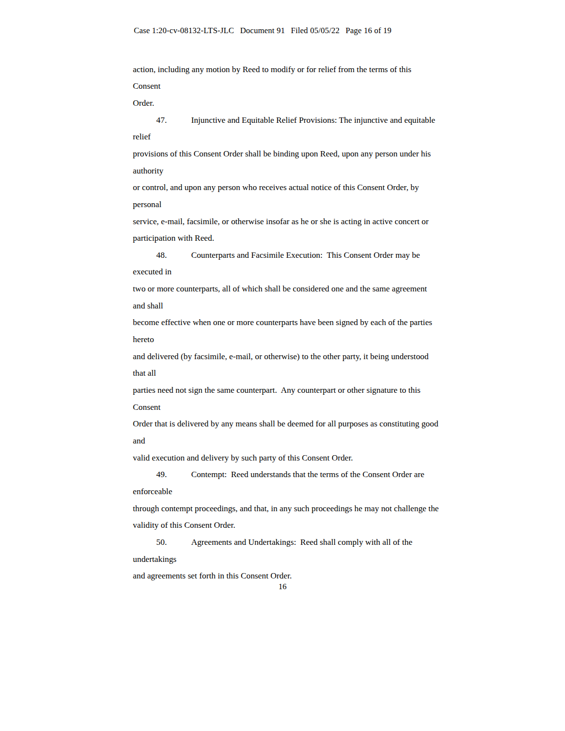Case 1:20-cv-08132-LTS-JLC Document 91 Filed 05/05/22 Page 16 of 19
action, including any motion by Reed to modify or for relief from the terms of this Consent
Order.
47. Injunctive and Equitable Relief Provisions: The injunctive and equitable relief
provisions of this Consent Order shall be binding upon Reed, upon any person under his authority
or control, and upon any person who receives actual notice of this Consent Order, by personal
service, e-mail, facsimile, or otherwise insofar as he or she is acting in active concert or
participation with Reed.
48. Counterparts and Facsimile Execution: This Consent Order may be executed in
two or more counterparts, all of which shall be considered one and the same agreement and shall
become effective when one or more counterparts have been signed by each of the parties hereto
and delivered (by facsimile, e-mail, or otherwise) to the other party, it being understood that all
parties need not sign the same counterpart. Any counterpart or other signature to this Consent
Order that is delivered by any means shall be deemed for all purposes as constituting good and
valid execution and delivery by such party of this Consent Order.
49. Contempt: Reed understands that the terms of the Consent Order are enforceable
through contempt proceedings, and that, in any such proceedings he may not challenge the
validity of this Consent Order.
50. Agreements and Undertakings: Reed shall comply with all of the undertakings
and agreements set forth in this Consent Order.
16